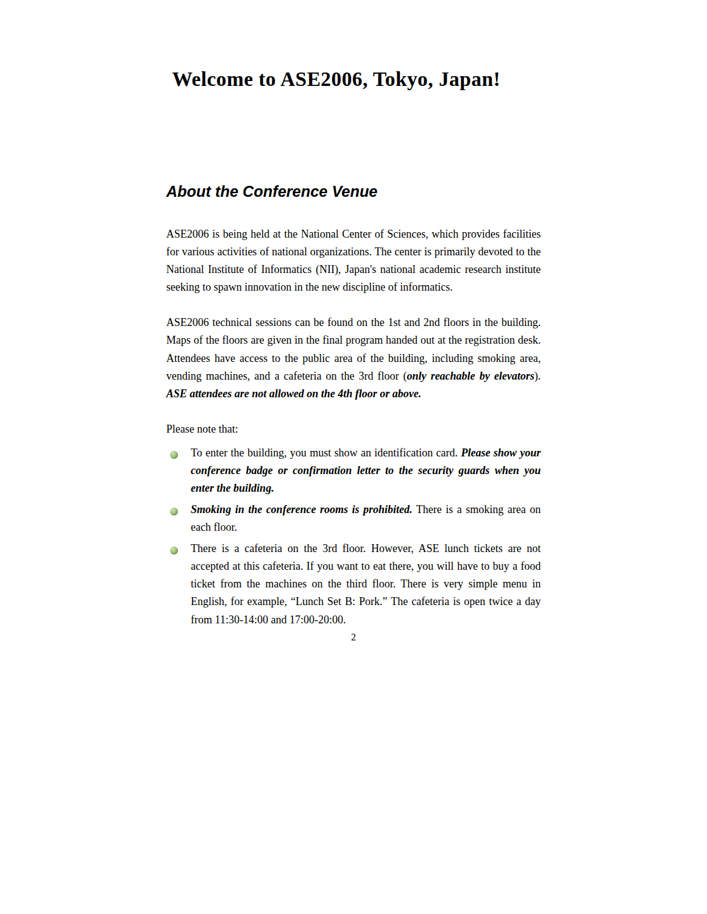Welcome to ASE2006, Tokyo, Japan!
About the Conference Venue
ASE2006 is being held at the National Center of Sciences, which provides facilities for various activities of national organizations. The center is primarily devoted to the National Institute of Informatics (NII), Japan's national academic research institute seeking to spawn innovation in the new discipline of informatics.
ASE2006 technical sessions can be found on the 1st and 2nd floors in the building. Maps of the floors are given in the final program handed out at the registration desk. Attendees have access to the public area of the building, including smoking area, vending machines, and a cafeteria on the 3rd floor (only reachable by elevators). ASE attendees are not allowed on the 4th floor or above.
Please note that:
To enter the building, you must show an identification card. Please show your conference badge or confirmation letter to the security guards when you enter the building.
Smoking in the conference rooms is prohibited. There is a smoking area on each floor.
There is a cafeteria on the 3rd floor. However, ASE lunch tickets are not accepted at this cafeteria. If you want to eat there, you will have to buy a food ticket from the machines on the third floor. There is very simple menu in English, for example, “Lunch Set B: Pork.” The cafeteria is open twice a day from 11:30-14:00 and 17:00-20:00.
2